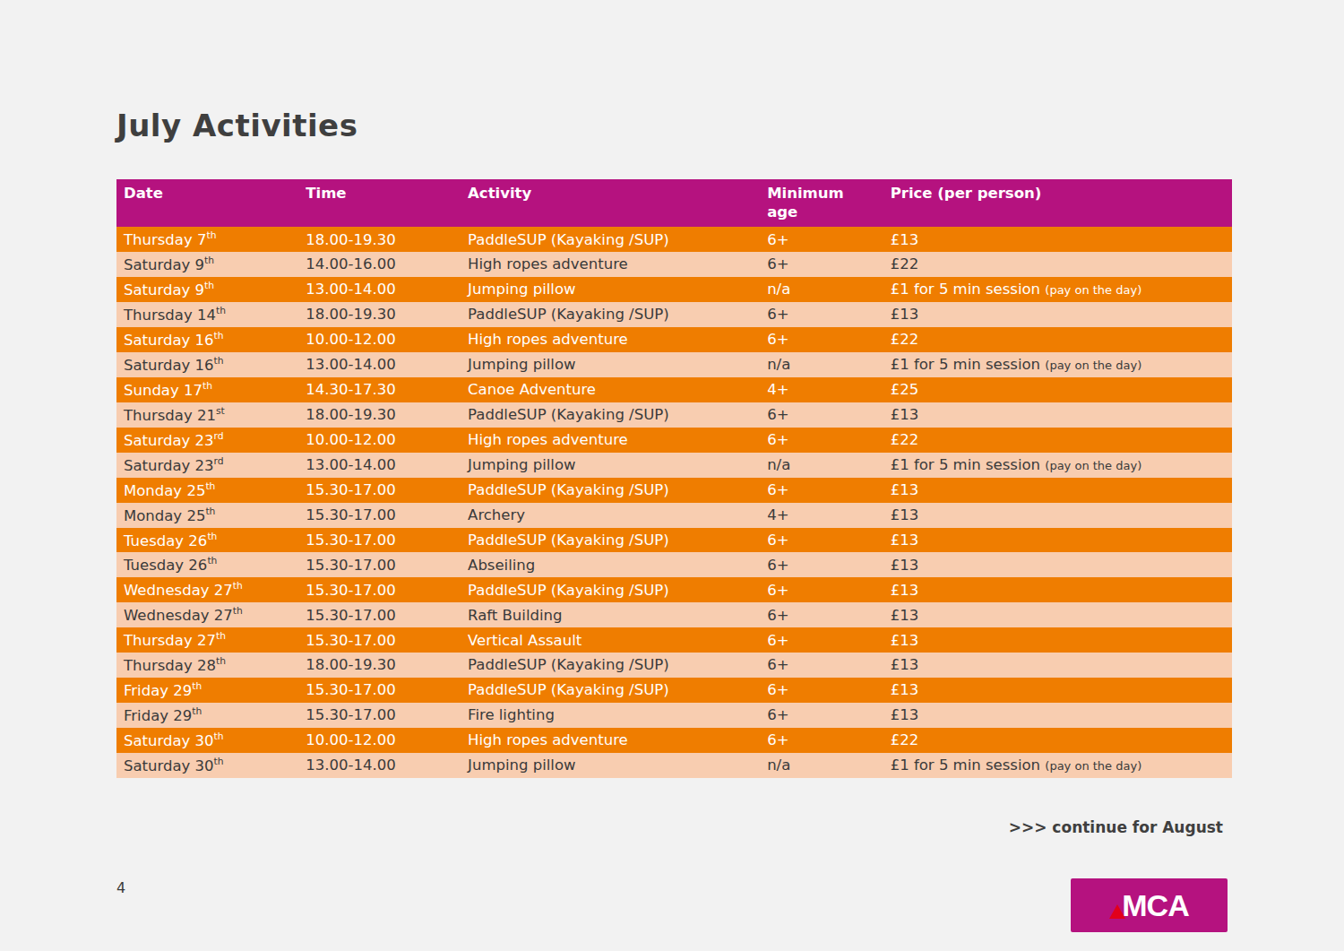July Activities
| Date | Time | Activity | Minimum age | Price (per person) |
| --- | --- | --- | --- | --- |
| Thursday 7 th | 18.00-19.30 | PaddleSUP (Kayaking /SUP) | 6+ | £13 |
| Saturday 9 th | 14.00-16.00 | High ropes adventure | 6+ | £22 |
| Saturday 9 th | 13.00-14.00 | Jumping pillow | n/a | £1 for 5 min session (pay on the day) |
| Thursday 14 th | 18.00-19.30 | PaddleSUP (Kayaking /SUP) | 6+ | £13 |
| Saturday 16 th | 10.00-12.00 | High ropes adventure | 6+ | £22 |
| Saturday 16 th | 13.00-14.00 | Jumping pillow | n/a | £1 for 5 min session (pay on the day) |
| Sunday 17 th | 14.30-17.30 | Canoe Adventure | 4+ | £25 |
| Thursday 21 st | 18.00-19.30 | PaddleSUP (Kayaking /SUP) | 6+ | £13 |
| Saturday 23 rd | 10.00-12.00 | High ropes adventure | 6+ | £22 |
| Saturday 23 rd | 13.00-14.00 | Jumping pillow | n/a | £1 for 5 min session (pay on the day) |
| Monday 25 th | 15.30-17.00 | PaddleSUP (Kayaking /SUP) | 6+ | £13 |
| Monday 25 th | 15.30-17.00 | Archery | 4+ | £13 |
| Tuesday 26 th | 15.30-17.00 | PaddleSUP (Kayaking /SUP) | 6+ | £13 |
| Tuesday 26 th | 15.30-17.00 | Abseiling | 6+ | £13 |
| Wednesday 27 th | 15.30-17.00 | PaddleSUP (Kayaking /SUP) | 6+ | £13 |
| Wednesday 27 th | 15.30-17.00 | Raft Building | 6+ | £13 |
| Thursday 27 th | 15.30-17.00 | Vertical Assault | 6+ | £13 |
| Thursday 28 th | 18.00-19.30 | PaddleSUP (Kayaking /SUP) | 6+ | £13 |
| Friday 29 th | 15.30-17.00 | PaddleSUP (Kayaking /SUP) | 6+ | £13 |
| Friday 29 th | 15.30-17.00 | Fire lighting | 6+ | £13 |
| Saturday 30 th | 10.00-12.00 | High ropes adventure | 6+ | £22 |
| Saturday 30 th | 13.00-14.00 | Jumping pillow | n/a | £1 for 5 min session (pay on the day) |
>>> continue for August
4
MCA